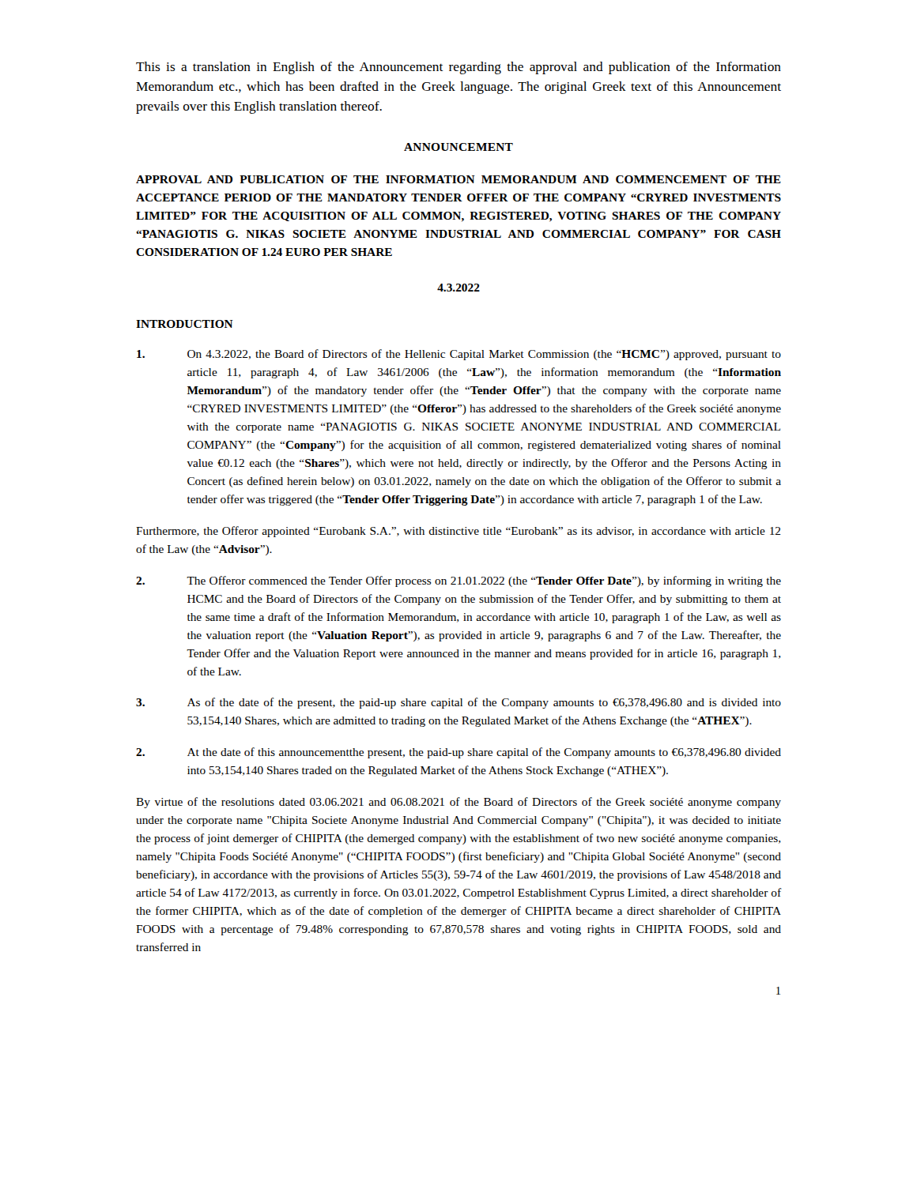This is a translation in English of the Announcement regarding the approval and publication of the Information Memorandum etc., which has been drafted in the Greek language. The original Greek text of this Announcement prevails over this English translation thereof.
ANNOUNCEMENT
APPROVAL AND PUBLICATION OF THE INFORMATION MEMORANDUM AND COMMENCEMENT OF THE ACCEPTANCE PERIOD OF THE MANDATORY TENDER OFFER OF THE COMPANY “CRYRED INVESTMENTS LIMITED” FOR THE ACQUISITION OF ALL COMMON, REGISTERED, VOTING SHARES OF THE COMPANY “PANAGIOTIS G. NIKAS SOCIETE ANONYME INDUSTRIAL AND COMMERCIAL COMPANY” FOR CASH CONSIDERATION OF 1.24 EURO PER SHARE
4.3.2022
INTRODUCTION
1.
On 4.3.2022, the Board of Directors of the Hellenic Capital Market Commission (the “HCMC”) approved, pursuant to article 11, paragraph 4, of Law 3461/2006 (the “Law”), the information memorandum (the “Information Memorandum”) of the mandatory tender offer (the “Tender Offer”) that the company with the corporate name “CRYRED INVESTMENTS LIMITED” (the “Offeror”) has addressed to the shareholders of the Greek société anonyme with the corporate name “PANAGIOTIS G. NIKAS SOCIETE ANONYME INDUSTRIAL AND COMMERCIAL COMPANY” (the “Company”) for the acquisition of all common, registered dematerialized voting shares of nominal value €0.12 each (the “Shares”), which were not held, directly or indirectly, by the Offeror and the Persons Acting in Concert (as defined herein below) on 03.01.2022, namely on the date on which the obligation of the Offeror to submit a tender offer was triggered (the “Tender Offer Triggering Date”) in accordance with article 7, paragraph 1 of the Law.
Furthermore, the Offeror appointed “Eurobank S.A.”, with distinctive title “Eurobank” as its advisor, in accordance with article 12 of the Law (the “Advisor”).
2.
The Offeror commenced the Tender Offer process on 21.01.2022 (the “Tender Offer Date”), by informing in writing the HCMC and the Board of Directors of the Company on the submission of the Tender Offer, and by submitting to them at the same time a draft of the Information Memorandum, in accordance with article 10, paragraph 1 of the Law, as well as the valuation report (the “Valuation Report”), as provided in article 9, paragraphs 6 and 7 of the Law. Thereafter, the Tender Offer and the Valuation Report were announced in the manner and means provided for in article 16, paragraph 1, of the Law.
3.
As of the date of the present, the paid-up share capital of the Company amounts to €6,378,496.80 and is divided into 53,154,140 Shares, which are admitted to trading on the Regulated Market of the Athens Exchange (the “ATHEX”).
2.
At the date of this announcementthe present, the paid-up share capital of the Company amounts to €6,378,496.80 divided into 53,154,140 Shares traded on the Regulated Market of the Athens Stock Exchange (“ATHEX”).
By virtue of the resolutions dated 03.06.2021 and 06.08.2021 of the Board of Directors of the Greek société anonyme company under the corporate name "Chipita Societe Anonyme Industrial And Commercial Company" ("Chipita"), it was decided to initiate the process of joint demerger of CHIPITA (the demerged company) with the establishment of two new société anonyme companies, namely "Chipita Foods Société Anonyme" (“CHIPITA FOODS”) (first beneficiary) and "Chipita Global Société Anonyme" (second beneficiary), in accordance with the provisions of Articles 55(3), 59-74 of the Law 4601/2019, the provisions of Law 4548/2018 and article 54 of Law 4172/2013, as currently in force. On 03.01.2022, Competrol Establishment Cyprus Limited, a direct shareholder of the former CHIPITA, which as of the date of completion of the demerger of CHIPITA became a direct shareholder of CHIPITA FOODS with a percentage of 79.48% corresponding to 67,870,578 shares and voting rights in CHIPITA FOODS, sold and transferred in
1